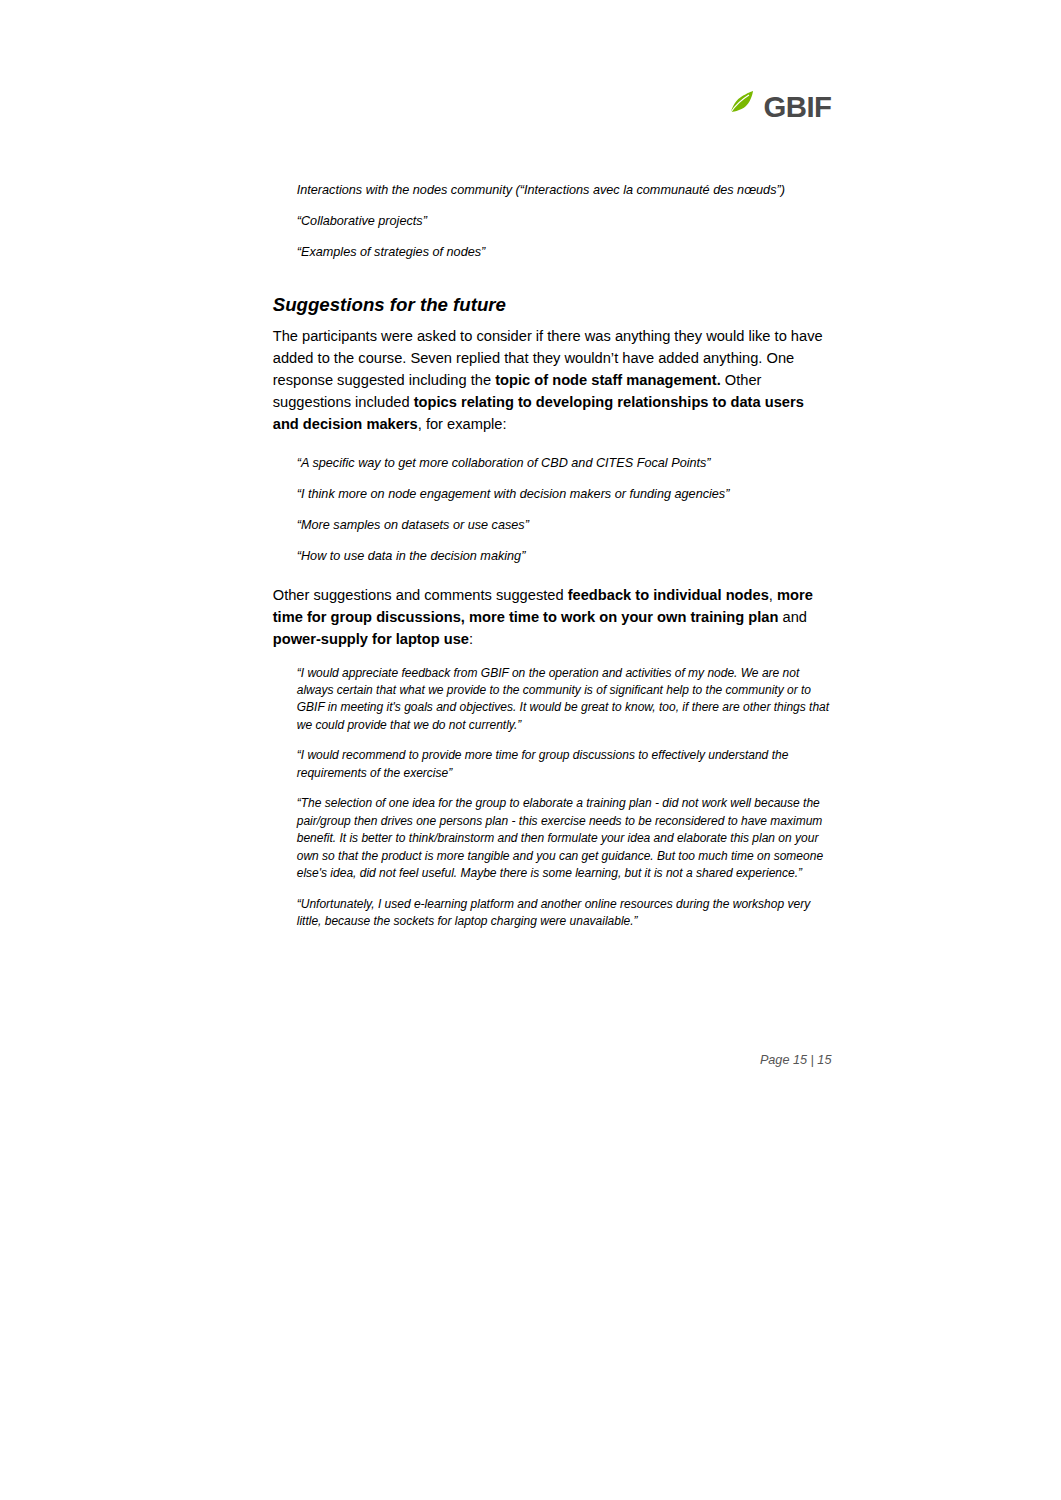GBIF
Interactions with the nodes community (“Interactions avec la communauté des nœuds”)
“Collaborative projects”
“Examples of strategies of nodes”
Suggestions for the future
The participants were asked to consider if there was anything they would like to have added to the course. Seven replied that they wouldn’t have added anything. One response suggested including the topic of node staff management. Other suggestions included topics relating to developing relationships to data users and decision makers, for example:
“A specific way to get more collaboration of CBD and CITES Focal Points”
“I think more on node engagement with decision makers or funding agencies”
“More samples on datasets or use cases”
“How to use data in the decision making”
Other suggestions and comments suggested feedback to individual nodes, more time for group discussions, more time to work on your own training plan and power-supply for laptop use:
“I would appreciate feedback from GBIF on the operation and activities of my node. We are not always certain that what we provide to the community is of significant help to the community or to GBIF in meeting it's goals and objectives. It would be great to know, too, if there are other things that we could provide that we do not currently.”
“I would recommend to provide more time for group discussions to effectively understand the requirements of the exercise”
“The selection of one idea for the group to elaborate a training plan - did not work well because the pair/group then drives one persons plan - this exercise needs to be reconsidered to have maximum benefit. It is better to think/brainstorm and then formulate your idea and elaborate this plan on your own so that the product is more tangible and you can get guidance. But too much time on someone else's idea, did not feel useful. Maybe there is some learning, but it is not a shared experience.”
“Unfortunately, I used e-learning platform and another online resources during the workshop very little, because the sockets for laptop charging were unavailable.”
Page 15 | 15